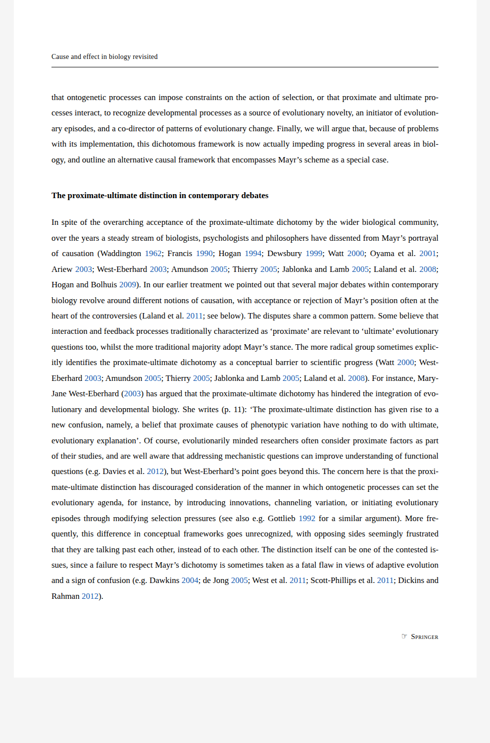Cause and effect in biology revisited
that ontogenetic processes can impose constraints on the action of selection, or that proximate and ultimate processes interact, to recognize developmental processes as a source of evolutionary novelty, an initiator of evolutionary episodes, and a co-director of patterns of evolutionary change. Finally, we will argue that, because of problems with its implementation, this dichotomous framework is now actually impeding progress in several areas in biology, and outline an alternative causal framework that encompasses Mayr’s scheme as a special case.
The proximate-ultimate distinction in contemporary debates
In spite of the overarching acceptance of the proximate-ultimate dichotomy by the wider biological community, over the years a steady stream of biologists, psychologists and philosophers have dissented from Mayr’s portrayal of causation (Waddington 1962; Francis 1990; Hogan 1994; Dewsbury 1999; Watt 2000; Oyama et al. 2001; Ariew 2003; West-Eberhard 2003; Amundson 2005; Thierry 2005; Jablonka and Lamb 2005; Laland et al. 2008; Hogan and Bolhuis 2009). In our earlier treatment we pointed out that several major debates within contemporary biology revolve around different notions of causation, with acceptance or rejection of Mayr’s position often at the heart of the controversies (Laland et al. 2011; see below). The disputes share a common pattern. Some believe that interaction and feedback processes traditionally characterized as ‘proximate’ are relevant to ‘ultimate’ evolutionary questions too, whilst the more traditional majority adopt Mayr’s stance. The more radical group sometimes explicitly identifies the proximate-ultimate dichotomy as a conceptual barrier to scientific progress (Watt 2000; West-Eberhard 2003; Amundson 2005; Thierry 2005; Jablonka and Lamb 2005; Laland et al. 2008). For instance, Mary-Jane West-Eberhard (2003) has argued that the proximate-ultimate dichotomy has hindered the integration of evolutionary and developmental biology. She writes (p. 11): ‘The proximate-ultimate distinction has given rise to a new confusion, namely, a belief that proximate causes of phenotypic variation have nothing to do with ultimate, evolutionary explanation’. Of course, evolutionarily minded researchers often consider proximate factors as part of their studies, and are well aware that addressing mechanistic questions can improve understanding of functional questions (e.g. Davies et al. 2012), but West-Eberhard’s point goes beyond this. The concern here is that the proximate-ultimate distinction has discouraged consideration of the manner in which ontogenetic processes can set the evolutionary agenda, for instance, by introducing innovations, channeling variation, or initiating evolutionary episodes through modifying selection pressures (see also e.g. Gottlieb 1992 for a similar argument). More frequently, this difference in conceptual frameworks goes unrecognized, with opposing sides seemingly frustrated that they are talking past each other, instead of to each other. The distinction itself can be one of the contested issues, since a failure to respect Mayr’s dichotomy is sometimes taken as a fatal flaw in views of adaptive evolution and a sign of confusion (e.g. Dawkins 2004; de Jong 2005; West et al. 2011; Scott-Phillips et al. 2011; Dickins and Rahman 2012).
☞Springer